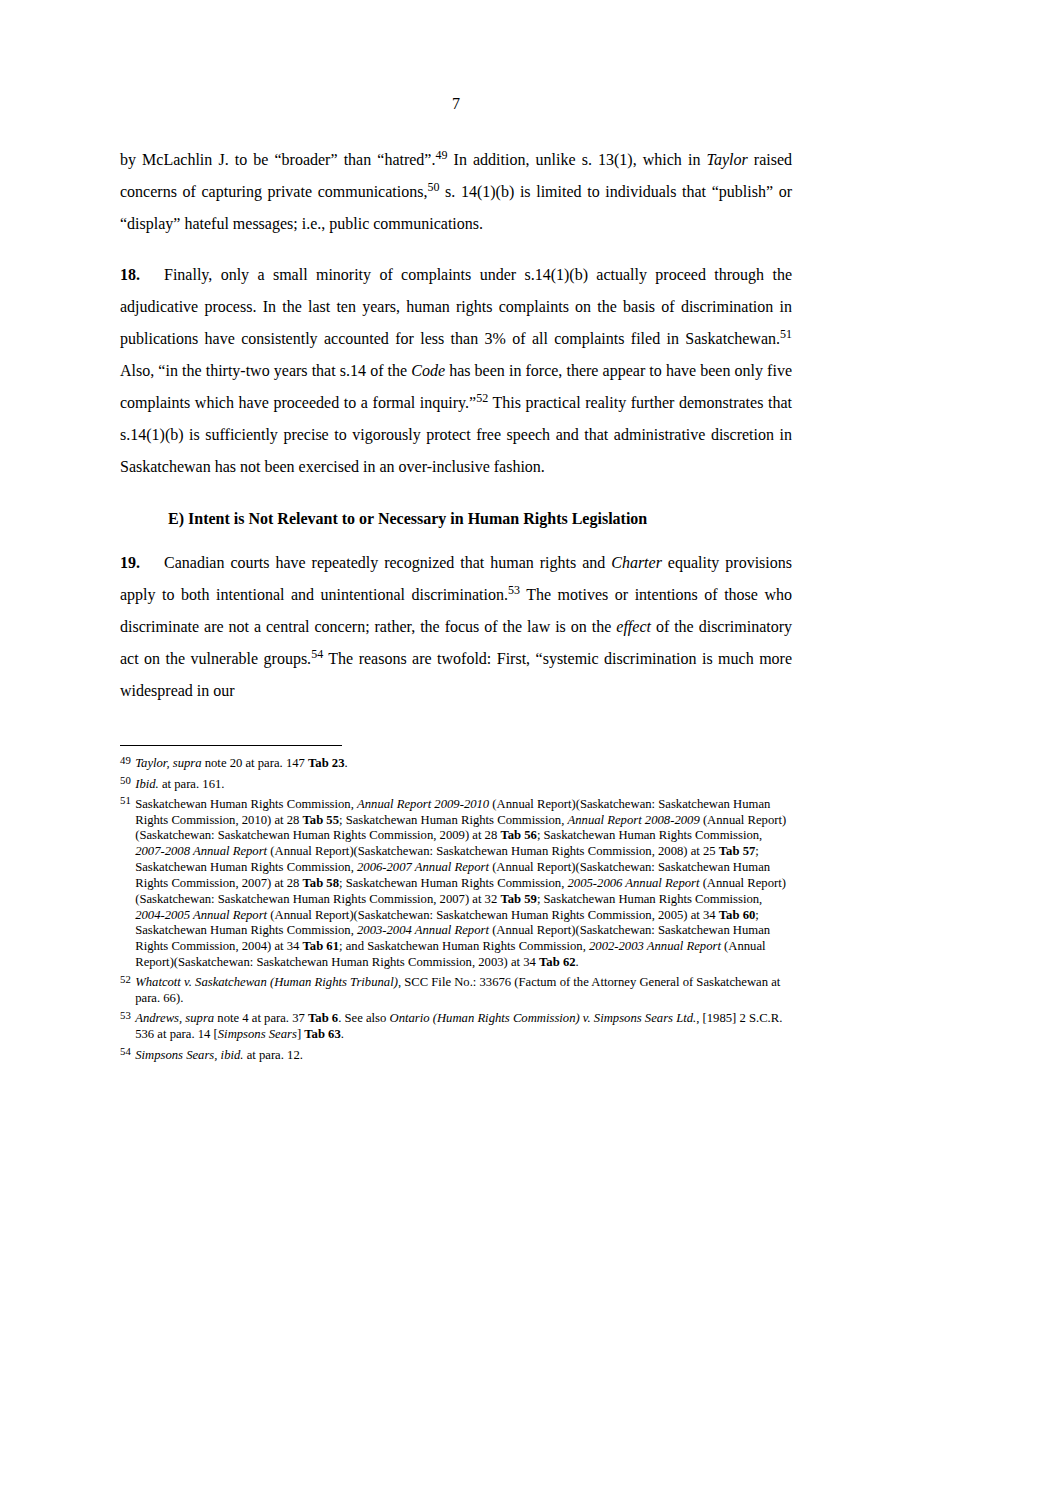7
by McLachlin J. to be “broader” than “hatred”.49 In addition, unlike s. 13(1), which in Taylor raised concerns of capturing private communications,50 s. 14(1)(b) is limited to individuals that “publish” or “display” hateful messages; i.e., public communications.
18. Finally, only a small minority of complaints under s.14(1)(b) actually proceed through the adjudicative process. In the last ten years, human rights complaints on the basis of discrimination in publications have consistently accounted for less than 3% of all complaints filed in Saskatchewan.51 Also, “in the thirty-two years that s.14 of the Code has been in force, there appear to have been only five complaints which have proceeded to a formal inquiry.”52 This practical reality further demonstrates that s.14(1)(b) is sufficiently precise to vigorously protect free speech and that administrative discretion in Saskatchewan has not been exercised in an over-inclusive fashion.
E) Intent is Not Relevant to or Necessary in Human Rights Legislation
19. Canadian courts have repeatedly recognized that human rights and Charter equality provisions apply to both intentional and unintentional discrimination.53 The motives or intentions of those who discriminate are not a central concern; rather, the focus of the law is on the effect of the discriminatory act on the vulnerable groups.54 The reasons are twofold: First, “systemic discrimination is much more widespread in our
49 Taylor, supra note 20 at para. 147 Tab 23.
50 Ibid. at para. 161.
51 Saskatchewan Human Rights Commission, Annual Report 2009-2010 (Annual Report)(Saskatchewan: Saskatchewan Human Rights Commission, 2010) at 28 Tab 55; Saskatchewan Human Rights Commission, Annual Report 2008-2009 (Annual Report)(Saskatchewan: Saskatchewan Human Rights Commission, 2009) at 28 Tab 56; Saskatchewan Human Rights Commission, 2007-2008 Annual Report (Annual Report)(Saskatchewan: Saskatchewan Human Rights Commission, 2008) at 25 Tab 57; Saskatchewan Human Rights Commission, 2006-2007 Annual Report (Annual Report)(Saskatchewan: Saskatchewan Human Rights Commission, 2007) at 28 Tab 58; Saskatchewan Human Rights Commission, 2005-2006 Annual Report (Annual Report)(Saskatchewan: Saskatchewan Human Rights Commission, 2007) at 32 Tab 59; Saskatchewan Human Rights Commission, 2004-2005 Annual Report (Annual Report)(Saskatchewan: Saskatchewan Human Rights Commission, 2005) at 34 Tab 60; Saskatchewan Human Rights Commission, 2003-2004 Annual Report (Annual Report)(Saskatchewan: Saskatchewan Human Rights Commission, 2004) at 34 Tab 61; and Saskatchewan Human Rights Commission, 2002-2003 Annual Report (Annual Report)(Saskatchewan: Saskatchewan Human Rights Commission, 2003) at 34 Tab 62.
52 Whatcott v. Saskatchewan (Human Rights Tribunal), SCC File No.: 33676 (Factum of the Attorney General of Saskatchewan at para. 66).
53 Andrews, supra note 4 at para. 37 Tab 6. See also Ontario (Human Rights Commission) v. Simpsons Sears Ltd., [1985] 2 S.C.R. 536 at para. 14 [Simpsons Sears] Tab 63.
54 Simpsons Sears, ibid. at para. 12.